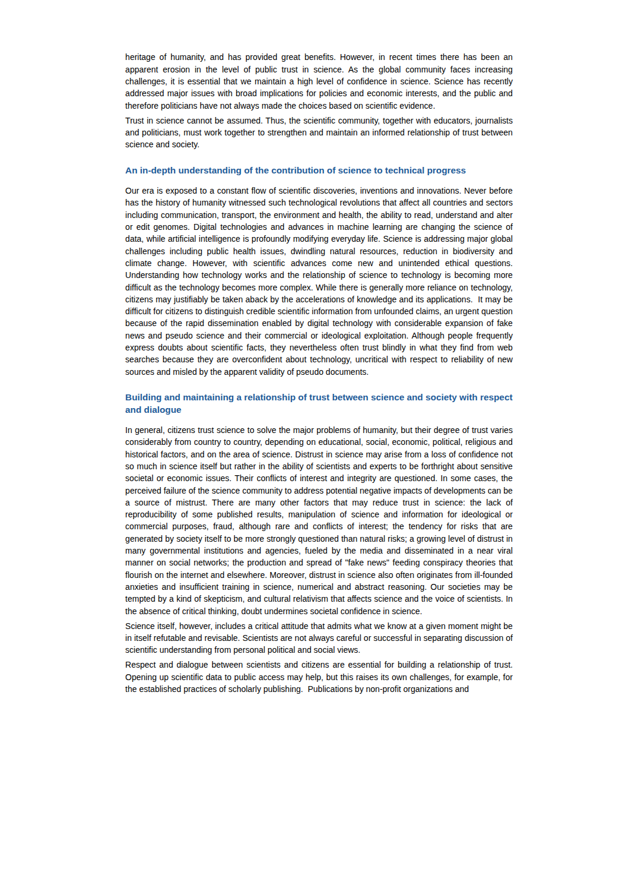heritage of humanity, and has provided great benefits. However, in recent times there has been an apparent erosion in the level of public trust in science. As the global community faces increasing challenges, it is essential that we maintain a high level of confidence in science. Science has recently addressed major issues with broad implications for policies and economic interests, and the public and therefore politicians have not always made the choices based on scientific evidence.
Trust in science cannot be assumed. Thus, the scientific community, together with educators, journalists and politicians, must work together to strengthen and maintain an informed relationship of trust between science and society.
An in-depth understanding of the contribution of science to technical progress
Our era is exposed to a constant flow of scientific discoveries, inventions and innovations. Never before has the history of humanity witnessed such technological revolutions that affect all countries and sectors including communication, transport, the environment and health, the ability to read, understand and alter or edit genomes. Digital technologies and advances in machine learning are changing the science of data, while artificial intelligence is profoundly modifying everyday life. Science is addressing major global challenges including public health issues, dwindling natural resources, reduction in biodiversity and climate change. However, with scientific advances come new and unintended ethical questions. Understanding how technology works and the relationship of science to technology is becoming more difficult as the technology becomes more complex. While there is generally more reliance on technology, citizens may justifiably be taken aback by the accelerations of knowledge and its applications. It may be difficult for citizens to distinguish credible scientific information from unfounded claims, an urgent question because of the rapid dissemination enabled by digital technology with considerable expansion of fake news and pseudo science and their commercial or ideological exploitation. Although people frequently express doubts about scientific facts, they nevertheless often trust blindly in what they find from web searches because they are overconfident about technology, uncritical with respect to reliability of new sources and misled by the apparent validity of pseudo documents.
Building and maintaining a relationship of trust between science and society with respect and dialogue
In general, citizens trust science to solve the major problems of humanity, but their degree of trust varies considerably from country to country, depending on educational, social, economic, political, religious and historical factors, and on the area of science. Distrust in science may arise from a loss of confidence not so much in science itself but rather in the ability of scientists and experts to be forthright about sensitive societal or economic issues. Their conflicts of interest and integrity are questioned. In some cases, the perceived failure of the science community to address potential negative impacts of developments can be a source of mistrust. There are many other factors that may reduce trust in science: the lack of reproducibility of some published results, manipulation of science and information for ideological or commercial purposes, fraud, although rare and conflicts of interest; the tendency for risks that are generated by society itself to be more strongly questioned than natural risks; a growing level of distrust in many governmental institutions and agencies, fueled by the media and disseminated in a near viral manner on social networks; the production and spread of "fake news" feeding conspiracy theories that flourish on the internet and elsewhere. Moreover, distrust in science also often originates from ill-founded anxieties and insufficient training in science, numerical and abstract reasoning. Our societies may be tempted by a kind of skepticism, and cultural relativism that affects science and the voice of scientists. In the absence of critical thinking, doubt undermines societal confidence in science.
Science itself, however, includes a critical attitude that admits what we know at a given moment might be in itself refutable and revisable. Scientists are not always careful or successful in separating discussion of scientific understanding from personal political and social views.
Respect and dialogue between scientists and citizens are essential for building a relationship of trust. Opening up scientific data to public access may help, but this raises its own challenges, for example, for the established practices of scholarly publishing. Publications by non-profit organizations and